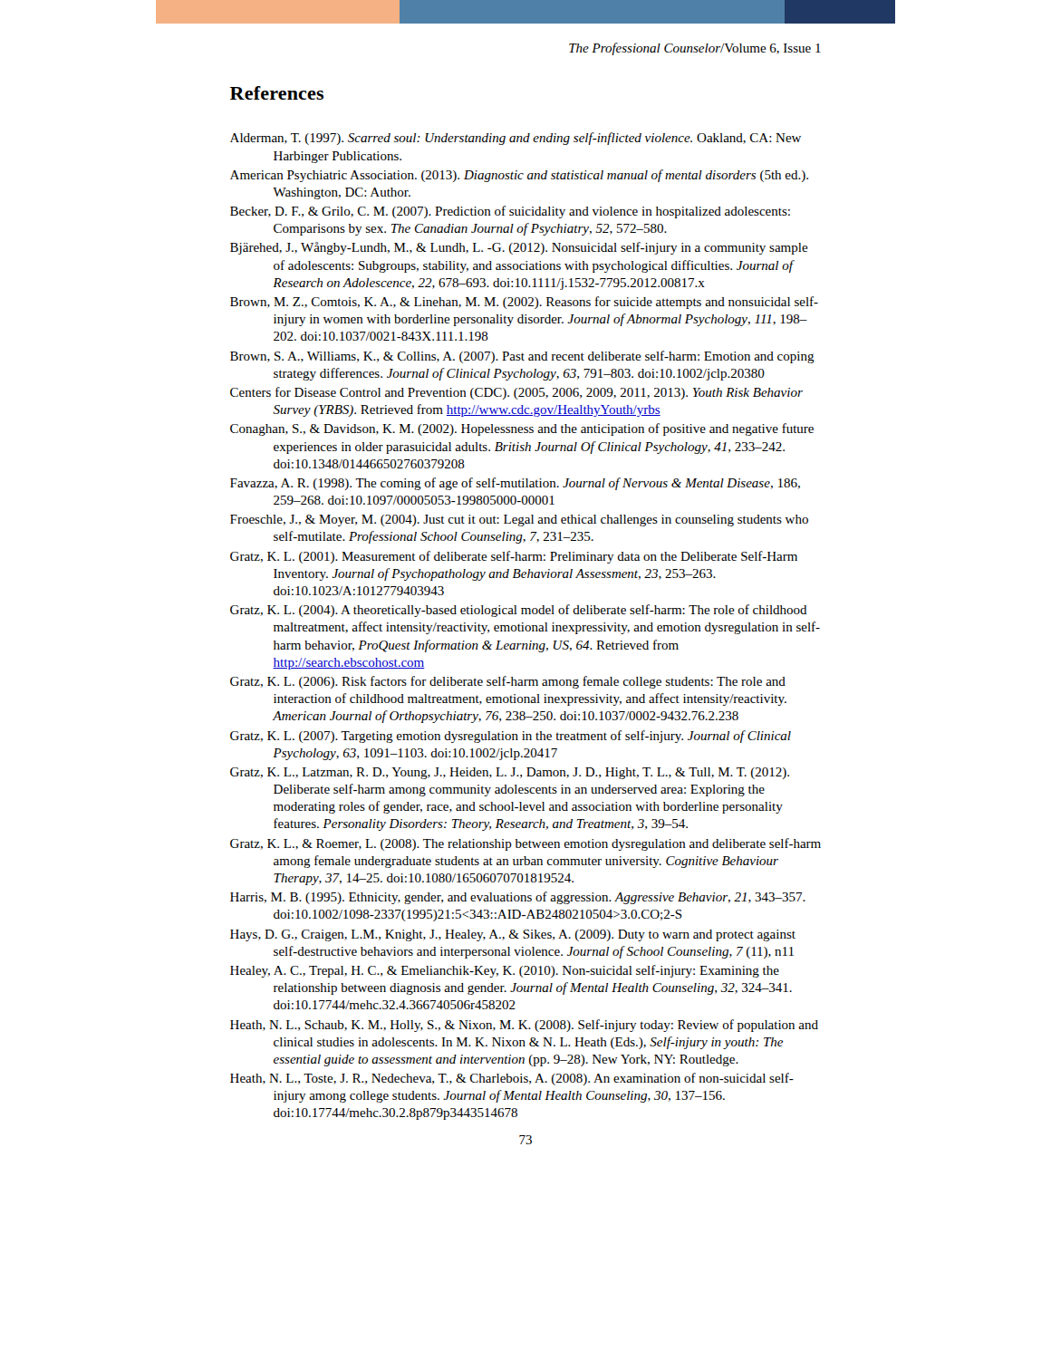The Professional Counselor/Volume 6, Issue 1
References
Alderman, T. (1997). Scarred soul: Understanding and ending self-inflicted violence. Oakland, CA: New Harbinger Publications.
American Psychiatric Association. (2013). Diagnostic and statistical manual of mental disorders (5th ed.). Washington, DC: Author.
Becker, D. F., & Grilo, C. M. (2007). Prediction of suicidality and violence in hospitalized adolescents: Comparisons by sex. The Canadian Journal of Psychiatry, 52, 572–580.
Bjärehed, J., Wångby-Lundh, M., & Lundh, L. -G. (2012). Nonsuicidal self-injury in a community sample of adolescents: Subgroups, stability, and associations with psychological difficulties. Journal of Research on Adolescence, 22, 678–693. doi:10.1111/j.1532-7795.2012.00817.x
Brown, M. Z., Comtois, K. A., & Linehan, M. M. (2002). Reasons for suicide attempts and nonsuicidal self-injury in women with borderline personality disorder. Journal of Abnormal Psychology, 111, 198–202. doi:10.1037/0021-843X.111.1.198
Brown, S. A., Williams, K., & Collins, A. (2007). Past and recent deliberate self-harm: Emotion and coping strategy differences. Journal of Clinical Psychology, 63, 791–803. doi:10.1002/jclp.20380
Centers for Disease Control and Prevention (CDC). (2005, 2006, 2009, 2011, 2013). Youth Risk Behavior Survey (YRBS). Retrieved from http://www.cdc.gov/HealthyYouth/yrbs
Conaghan, S., & Davidson, K. M. (2002). Hopelessness and the anticipation of positive and negative future experiences in older parasuicidal adults. British Journal Of Clinical Psychology, 41, 233–242. doi:10.1348/014466502760379208
Favazza, A. R. (1998). The coming of age of self-mutilation. Journal of Nervous & Mental Disease, 186, 259–268. doi:10.1097/00005053-199805000-00001
Froeschle, J., & Moyer, M. (2004). Just cut it out: Legal and ethical challenges in counseling students who self-mutilate. Professional School Counseling, 7, 231–235.
Gratz, K. L. (2001). Measurement of deliberate self-harm: Preliminary data on the Deliberate Self-Harm Inventory. Journal of Psychopathology and Behavioral Assessment, 23, 253–263. doi:10.1023/A:1012779403943
Gratz, K. L. (2004). A theoretically-based etiological model of deliberate self-harm: The role of childhood maltreatment, affect intensity/reactivity, emotional inexpressivity, and emotion dysregulation in self-harm behavior, ProQuest Information & Learning, US, 64. Retrieved from http://search.ebscohost.com
Gratz, K. L. (2006). Risk factors for deliberate self-harm among female college students: The role and interaction of childhood maltreatment, emotional inexpressivity, and affect intensity/reactivity. American Journal of Orthopsychiatry, 76, 238–250. doi:10.1037/0002-9432.76.2.238
Gratz, K. L. (2007). Targeting emotion dysregulation in the treatment of self-injury. Journal of Clinical Psychology, 63, 1091–1103. doi:10.1002/jclp.20417
Gratz, K. L., Latzman, R. D., Young, J., Heiden, L. J., Damon, J. D., Hight, T. L., & Tull, M. T. (2012). Deliberate self-harm among community adolescents in an underserved area: Exploring the moderating roles of gender, race, and school-level and association with borderline personality features. Personality Disorders: Theory, Research, and Treatment, 3, 39–54.
Gratz, K. L., & Roemer, L. (2008). The relationship between emotion dysregulation and deliberate self-harm among female undergraduate students at an urban commuter university. Cognitive Behaviour Therapy, 37, 14–25. doi:10.1080/16506070701819524.
Harris, M. B. (1995). Ethnicity, gender, and evaluations of aggression. Aggressive Behavior, 21, 343–357. doi:10.1002/1098-2337(1995)21:5<343::AID-AB2480210504>3.0.CO;2-S
Hays, D. G., Craigen, L.M., Knight, J., Healey, A., & Sikes, A. (2009). Duty to warn and protect against self-destructive behaviors and interpersonal violence. Journal of School Counseling, 7 (11), n11
Healey, A. C., Trepal, H. C., & Emelianchik-Key, K. (2010). Non-suicidal self-injury: Examining the relationship between diagnosis and gender. Journal of Mental Health Counseling, 32, 324–341. doi:10.17744/mehc.32.4.366740506r458202
Heath, N. L., Schaub, K. M., Holly, S., & Nixon, M. K. (2008). Self-injury today: Review of population and clinical studies in adolescents. In M. K. Nixon & N. L. Heath (Eds.), Self-injury in youth: The essential guide to assessment and intervention (pp. 9–28). New York, NY: Routledge.
Heath, N. L., Toste, J. R., Nedecheva, T., & Charlebois, A. (2008). An examination of non-suicidal self-injury among college students. Journal of Mental Health Counseling, 30, 137–156. doi:10.17744/mehc.30.2.8p879p3443514678
73